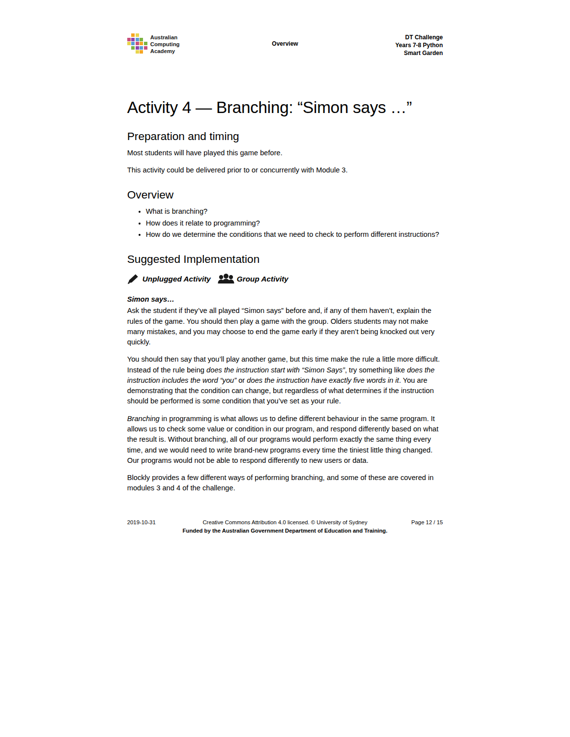Australian
Computing
Academy
Overview
DT Challenge
Years 7-8 Python
Smart Garden
Activity 4 — Branching: “Simon says …”
Preparation and timing
Most students will have played this game before.
This activity could be delivered prior to or concurrently with Module 3.
Overview
What is branching?
How does it relate to programming?
How do we determine the conditions that we need to check to perform different instructions?
Suggested Implementation
Unplugged Activity
Group Activity
Simon says…
Ask the student if they’ve all played “Simon says” before and, if any of them haven’t, explain the rules of the game. You should then play a game with the group. Olders students may not make many mistakes, and you may choose to end the game early if they aren’t being knocked out very quickly.
You should then say that you’ll play another game, but this time make the rule a little more difficult. Instead of the rule being does the instruction start with “Simon Says”, try something like does the instruction includes the word “you” or does the instruction have exactly five words in it. You are demonstrating that the condition can change, but regardless of what determines if the instruction should be performed is some condition that you’ve set as your rule.
Branching in programming is what allows us to define different behaviour in the same program. It allows us to check some value or condition in our program, and respond differently based on what the result is. Without branching, all of our programs would perform exactly the same thing every time, and we would need to write brand-new programs every time the tiniest little thing changed. Our programs would not be able to respond differently to new users or data.
Blockly provides a few different ways of performing branching, and some of these are covered in modules 3 and 4 of the challenge.
2019-10-31
Creative Commons Attribution 4.0 licensed. © University of Sydney
Page 12 / 15
Funded by the Australian Government Department of Education and Training.